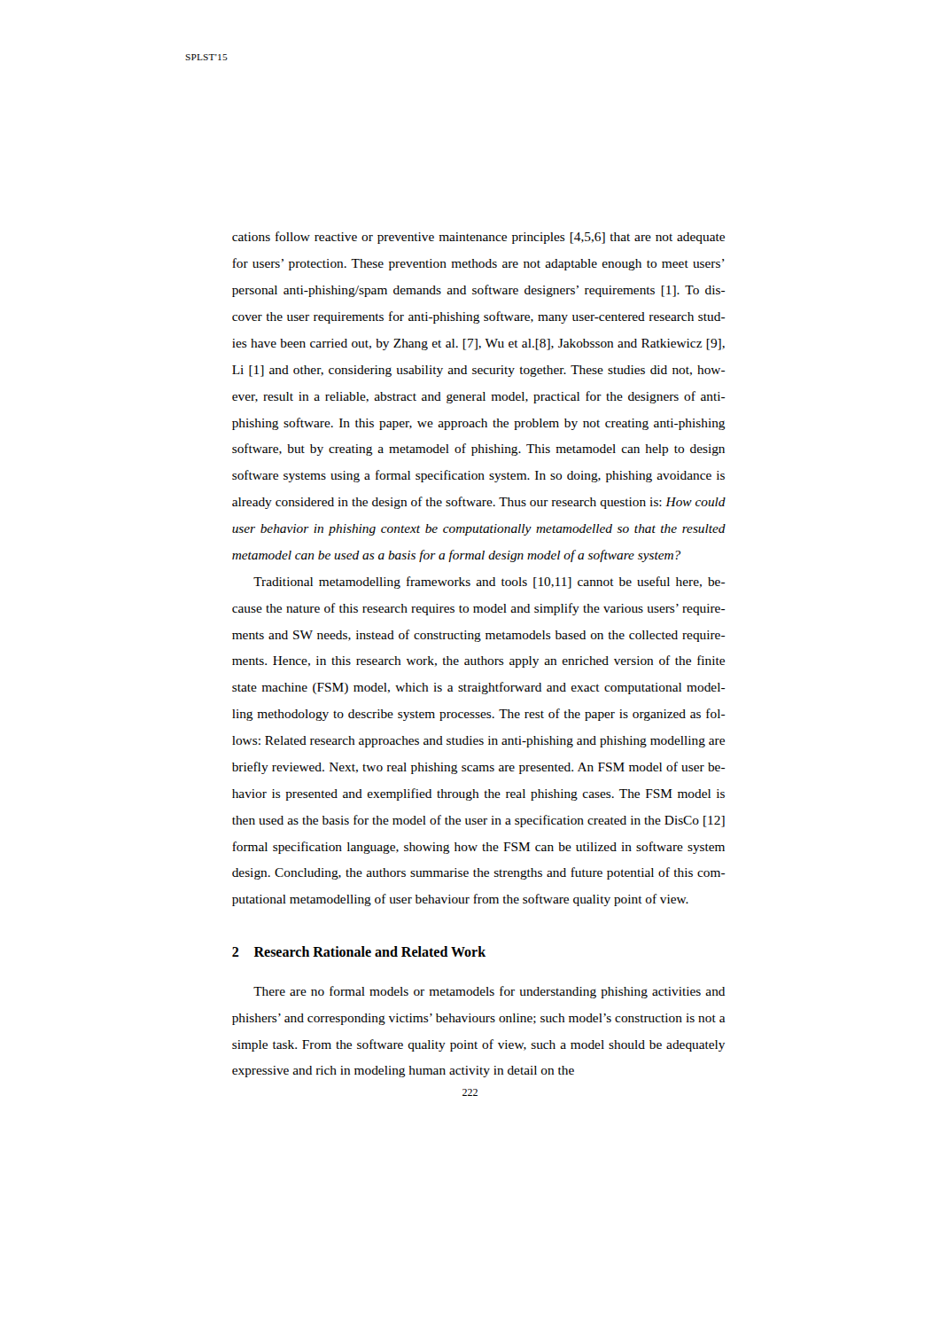SPLST'15
cations follow reactive or preventive maintenance principles [4,5,6] that are not adequate for users’ protection. These prevention methods are not adaptable enough to meet users’ personal anti-phishing/spam demands and software designers’ requirements [1]. To discover the user requirements for anti-phishing software, many user-centered research studies have been carried out, by Zhang et al. [7], Wu et al.[8], Jakobsson and Ratkiewicz [9], Li [1] and other, considering usability and security together. These studies did not, however, result in a reliable, abstract and general model, practical for the designers of anti-phishing software. In this paper, we approach the problem by not creating anti-phishing software, but by creating a metamodel of phishing. This metamodel can help to design software systems using a formal specification system. In so doing, phishing avoidance is already considered in the design of the software. Thus our research question is: How could user behavior in phishing context be computationally metamodelled so that the resulted metamodel can be used as a basis for a formal design model of a software system?
Traditional metamodelling frameworks and tools [10,11] cannot be useful here, because the nature of this research requires to model and simplify the various users’ requirements and SW needs, instead of constructing metamodels based on the collected requirements. Hence, in this research work, the authors apply an enriched version of the finite state machine (FSM) model, which is a straightforward and exact computational modelling methodology to describe system processes. The rest of the paper is organized as follows: Related research approaches and studies in anti-phishing and phishing modelling are briefly reviewed. Next, two real phishing scams are presented. An FSM model of user behavior is presented and exemplified through the real phishing cases. The FSM model is then used as the basis for the model of the user in a specification created in the DisCo [12] formal specification language, showing how the FSM can be utilized in software system design. Concluding, the authors summarise the strengths and future potential of this computational metamodelling of user behaviour from the software quality point of view.
2 Research Rationale and Related Work
There are no formal models or metamodels for understanding phishing activities and phishers’ and corresponding victims’ behaviours online; such model’s construction is not a simple task. From the software quality point of view, such a model should be adequately expressive and rich in modeling human activity in detail on the
222